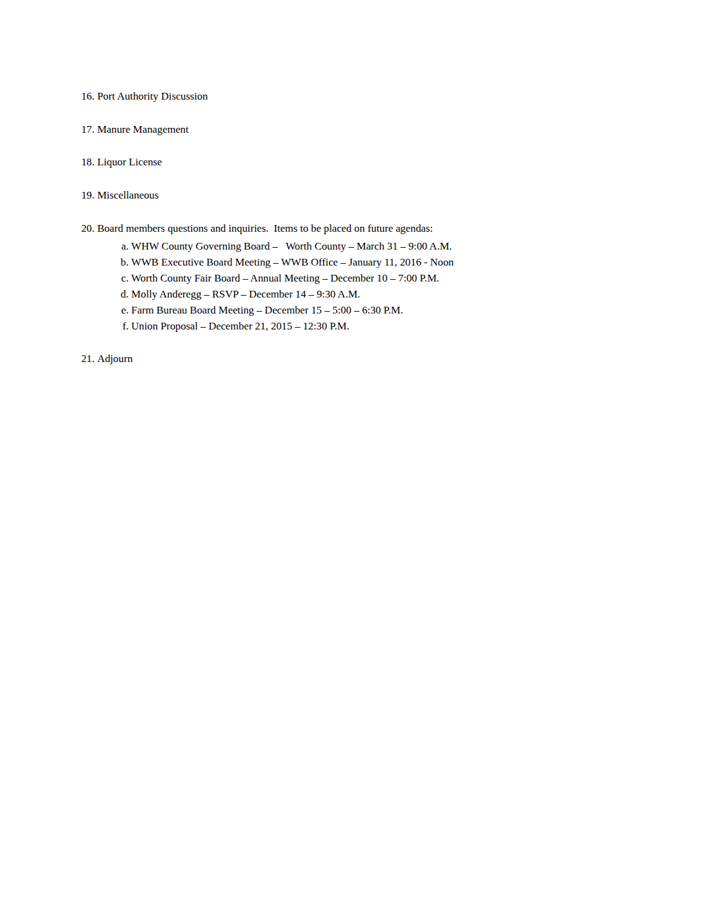Port Authority Discussion
Manure Management
Liquor License
Miscellaneous
Board members questions and inquiries. Items to be placed on future agendas:
WHW County Governing Board – Worth County – March 31 – 9:00 A.M.
WWB Executive Board Meeting – WWB Office – January 11, 2016 - Noon
Worth County Fair Board – Annual Meeting – December 10 – 7:00 P.M.
Molly Anderegg – RSVP – December 14 – 9:30 A.M.
Farm Bureau Board Meeting – December 15 – 5:00 – 6:30 P.M.
Union Proposal – December 21, 2015 – 12:30 P.M.
Adjourn